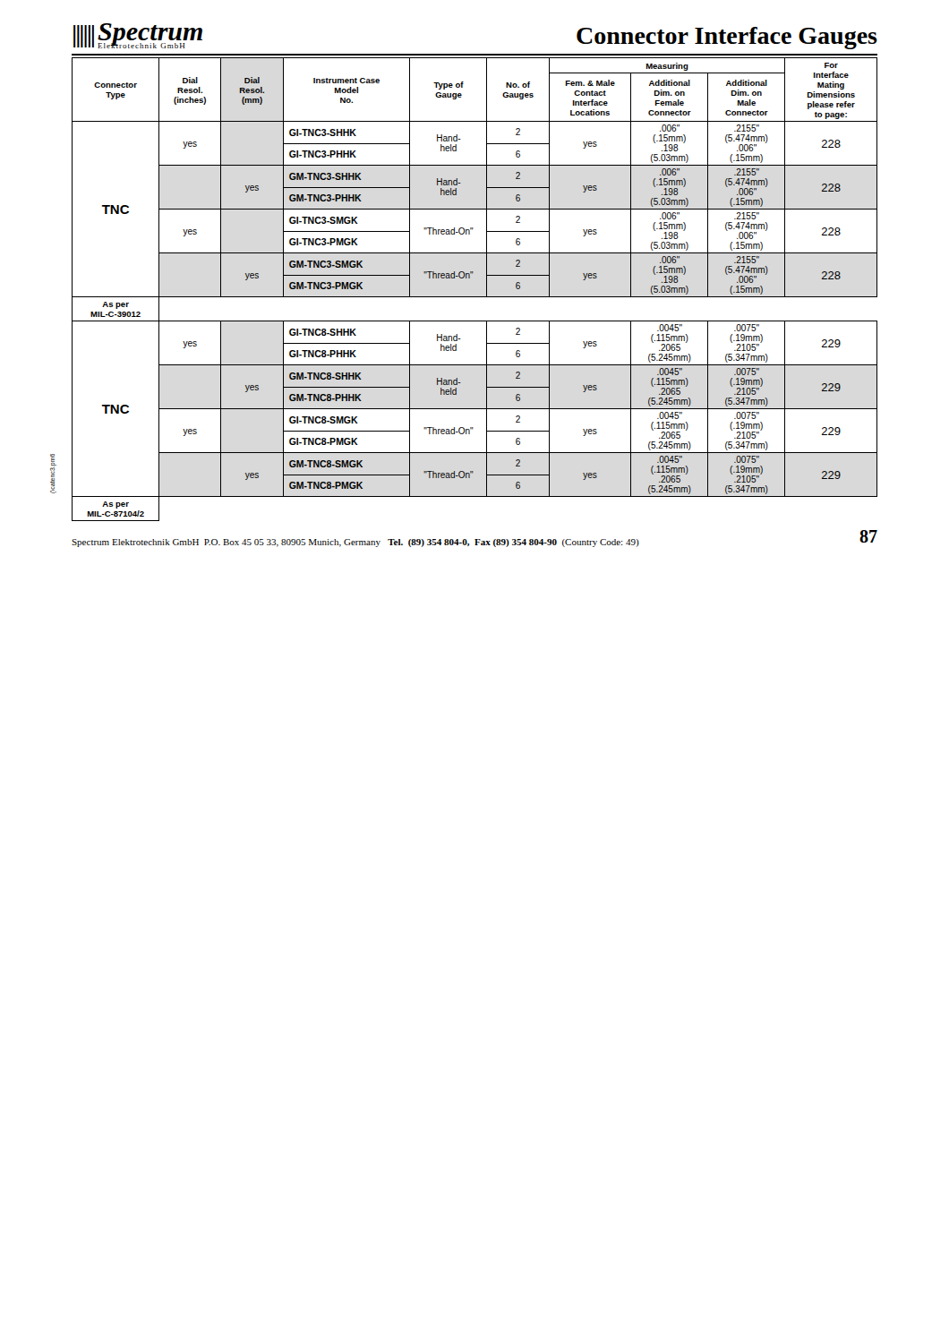(\catenc3.pm6
||||||
Spectrum
Elektrotechnik GmbH
Connector Interface Gauges
| Connector Type | Dial Resol. (inches) | Dial Resol. (mm) | Instrument Case Model No. | Type of Gauge | No. of Gauges | Measuring | For Interface Mating Dimensions please refer to page: |
| --- | --- | --- | --- | --- | --- | --- | --- |
| Fem. & Male Contact Interface Locations | Additional Dim. on Female Connector | Additional Dim. on Male Connector |
| TNC | yes | | GI-TNC3-SHHK | Hand- held | 2 | yes | .006" (.15mm) .198 (5.03mm) | .2155" (5.474mm) .006" (.15mm) | 228 |
| GI-TNC3-PHHK | 6 |
| | yes | GM-TNC3-SHHK | Hand- held | 2 | yes | .006" (.15mm) .198 (5.03mm) | .2155" (5.474mm) .006" (.15mm) | 228 |
| GM-TNC3-PHHK | 6 |
| yes | | GI-TNC3-SMGK | "Thread-On" | 2 | yes | .006" (.15mm) .198 (5.03mm) | .2155" (5.474mm) .006" (.15mm) | 228 |
| GI-TNC3-PMGK | 6 |
| | yes | GM-TNC3-SMGK | "Thread-On" | 2 | yes | .006" (.15mm) .198 (5.03mm) | .2155" (5.474mm) .006" (.15mm) | 228 |
| GM-TNC3-PMGK | 6 |
| As per MIL-C-39012 | |
| TNC | yes | | GI-TNC8-SHHK | Hand- held | 2 | yes | .0045" (.115mm) .2065 (5.245mm) | .0075" (.19mm) .2105" (5.347mm) | 229 |
| GI-TNC8-PHHK | 6 |
| | yes | GM-TNC8-SHHK | Hand- held | 2 | yes | .0045" (.115mm) .2065 (5.245mm) | .0075" (.19mm) .2105" (5.347mm) | 229 |
| GM-TNC8-PHHK | 6 |
| yes | | GI-TNC8-SMGK | "Thread-On" | 2 | yes | .0045" (.115mm) .2065 (5.245mm) | .0075" (.19mm) .2105" (5.347mm) | 229 |
| GI-TNC8-PMGK | 6 |
| | yes | GM-TNC8-SMGK | "Thread-On" | 2 | yes | .0045" (.115mm) .2065 (5.245mm) | .0075" (.19mm) .2105" (5.347mm) | 229 |
| GM-TNC8-PMGK | 6 |
| As per MIL-C-87104/2 | |
Spectrum Elektrotechnik GmbH P.O. Box 45 05 33, 80905 Munich, Germany Tel. (89) 354 804-0, Fax (89) 354 804-90 (Country Code: 49)
87